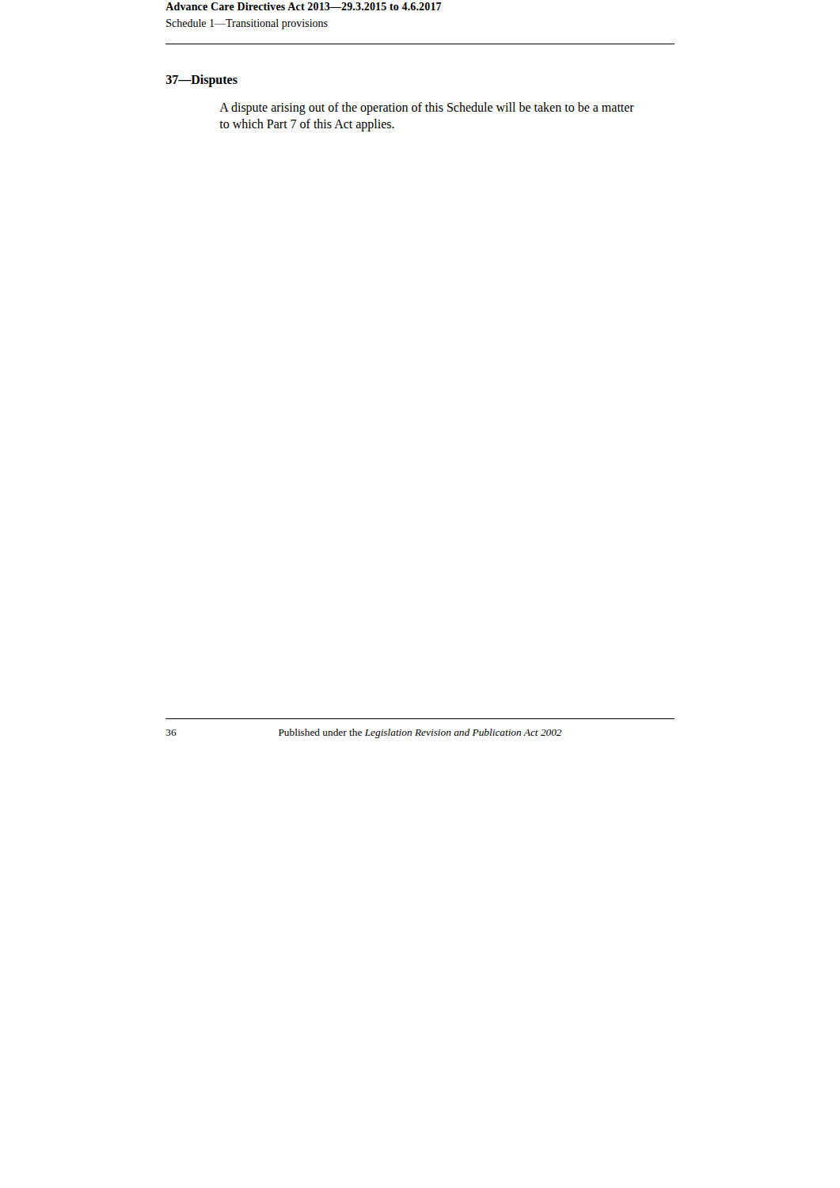Advance Care Directives Act 2013—29.3.2015 to 4.6.2017
Schedule 1—Transitional provisions
37—Disputes
A dispute arising out of the operation of this Schedule will be taken to be a matter to which Part 7 of this Act applies.
36
Published under the Legislation Revision and Publication Act 2002